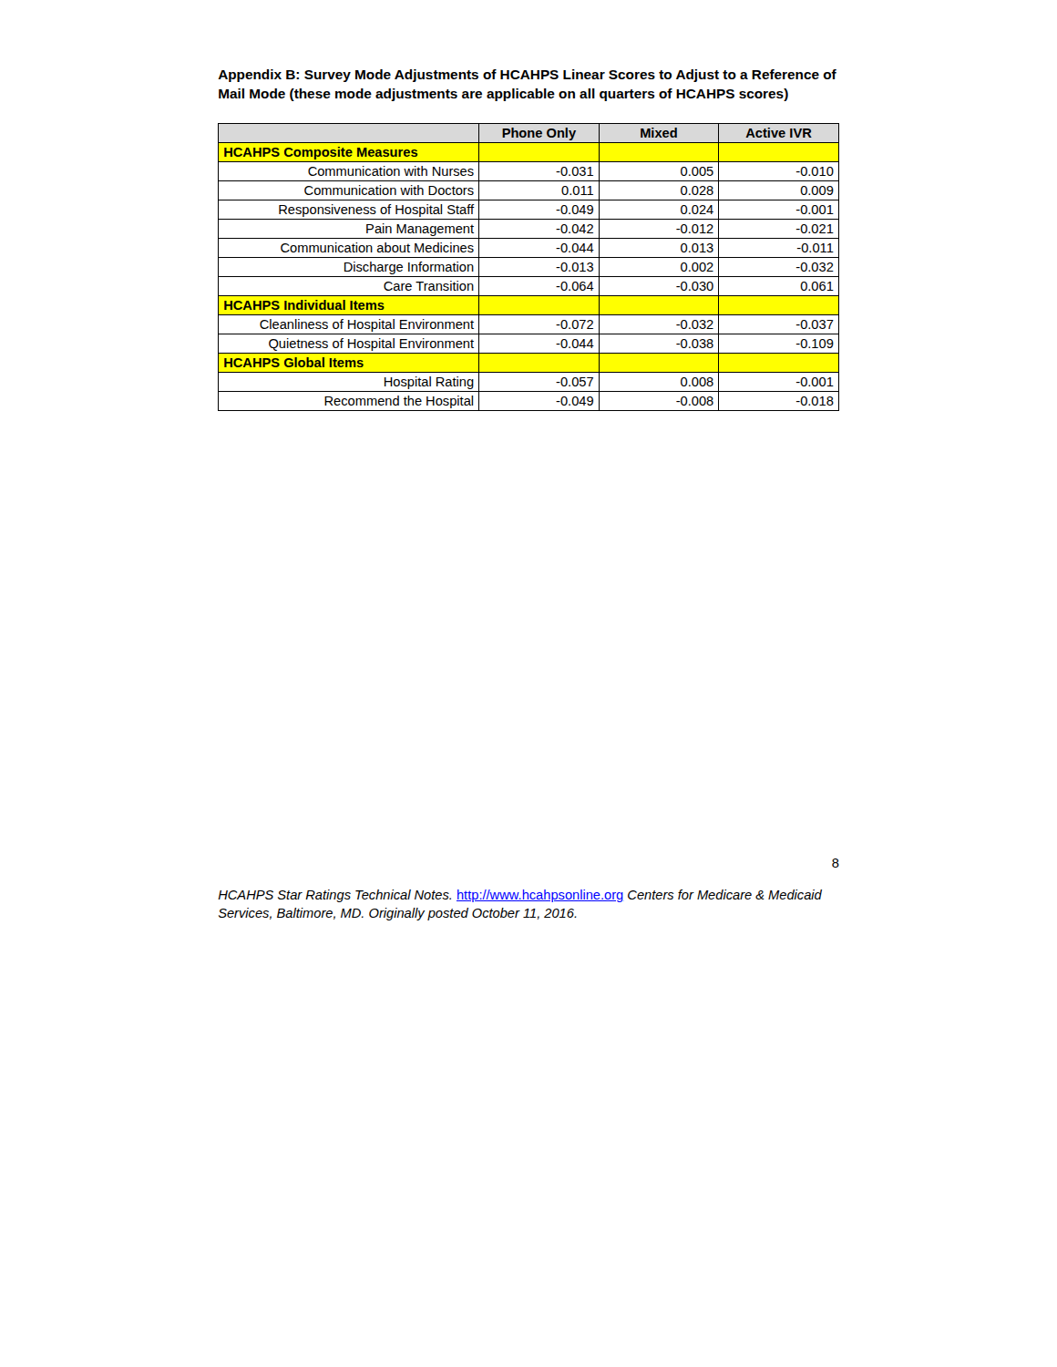Appendix B: Survey Mode Adjustments of HCAHPS Linear Scores to Adjust to a Reference of Mail Mode (these mode adjustments are applicable on all quarters of HCAHPS scores)
| | Phone Only | Mixed | Active IVR |
| --- | --- | --- | --- |
| HCAHPS Composite Measures | | | |
| Communication with Nurses | -0.031 | 0.005 | -0.010 |
| Communication with Doctors | 0.011 | 0.028 | 0.009 |
| Responsiveness of Hospital Staff | -0.049 | 0.024 | -0.001 |
| Pain Management | -0.042 | -0.012 | -0.021 |
| Communication about Medicines | -0.044 | 0.013 | -0.011 |
| Discharge Information | -0.013 | 0.002 | -0.032 |
| Care Transition | -0.064 | -0.030 | 0.061 |
| HCAHPS Individual Items | | | |
| Cleanliness of Hospital Environment | -0.072 | -0.032 | -0.037 |
| Quietness of Hospital Environment | -0.044 | -0.038 | -0.109 |
| HCAHPS Global Items | | | |
| Hospital Rating | -0.057 | 0.008 | -0.001 |
| Recommend the Hospital | -0.049 | -0.008 | -0.018 |
8
HCAHPS Star Ratings Technical Notes. http://www.hcahpsonline.org Centers for Medicare & Medicaid Services, Baltimore, MD. Originally posted October 11, 2016.